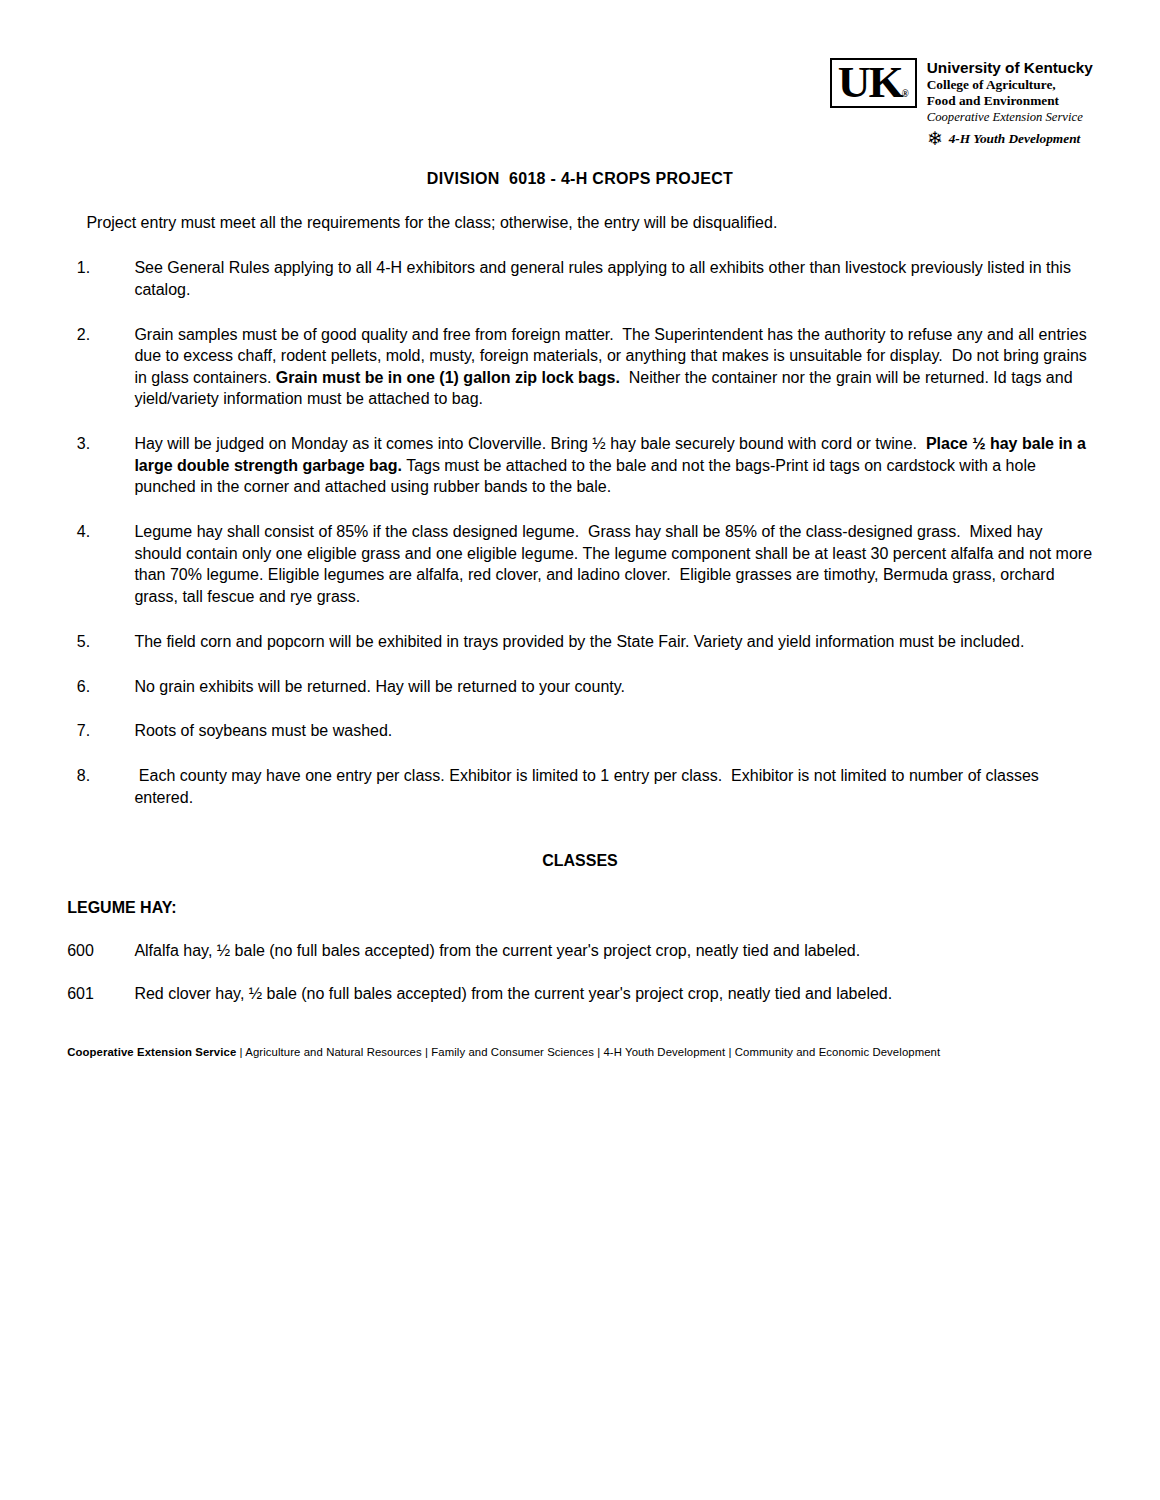UK®
University of Kentucky
College of Agriculture,
Food and Environment
Cooperative Extension Service
❄ 4-H Youth Development
DIVISION 6018 - 4-H CROPS PROJECT
Project entry must meet all the requirements for the class; otherwise, the entry will be disqualified.
See General Rules applying to all 4-H exhibitors and general rules applying to all exhibits other than livestock previously listed in this catalog.
Grain samples must be of good quality and free from foreign matter. The Superintendent has the authority to refuse any and all entries due to excess chaff, rodent pellets, mold, musty, foreign materials, or anything that makes is unsuitable for display. Do not bring grains in glass containers. Grain must be in one (1) gallon zip lock bags. Neither the container nor the grain will be returned. Id tags and yield/variety information must be attached to bag.
Hay will be judged on Monday as it comes into Cloverville. Bring ½ hay bale securely bound with cord or twine. Place ½ hay bale in a large double strength garbage bag. Tags must be attached to the bale and not the bags-Print id tags on cardstock with a hole punched in the corner and attached using rubber bands to the bale.
Legume hay shall consist of 85% if the class designed legume. Grass hay shall be 85% of the class-designed grass. Mixed hay should contain only one eligible grass and one eligible legume. The legume component shall be at least 30 percent alfalfa and not more than 70% legume. Eligible legumes are alfalfa, red clover, and ladino clover. Eligible grasses are timothy, Bermuda grass, orchard grass, tall fescue and rye grass.
The field corn and popcorn will be exhibited in trays provided by the State Fair. Variety and yield information must be included.
No grain exhibits will be returned. Hay will be returned to your county.
Roots of soybeans must be washed.
Each county may have one entry per class. Exhibitor is limited to 1 entry per class. Exhibitor is not limited to number of classes entered.
CLASSES
LEGUME HAY:
600 Alfalfa hay, ½ bale (no full bales accepted) from the current year's project crop, neatly tied and labeled.
601 Red clover hay, ½ bale (no full bales accepted) from the current year's project crop, neatly tied and labeled.
Cooperative Extension Service | Agriculture and Natural Resources | Family and Consumer Sciences | 4-H Youth Development | Community and Economic Development